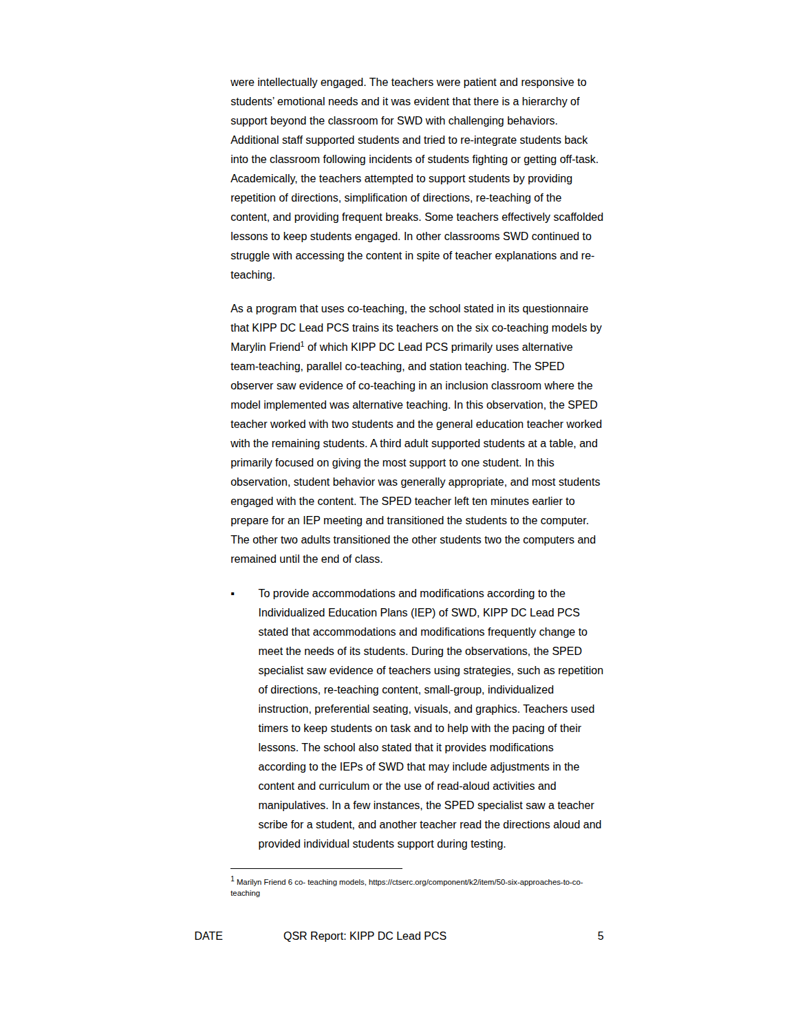were intellectually engaged. The teachers were patient and responsive to students’ emotional needs and it was evident that there is a hierarchy of support beyond the classroom for SWD with challenging behaviors. Additional staff supported students and tried to re-integrate students back into the classroom following incidents of students fighting or getting off-task. Academically, the teachers attempted to support students by providing repetition of directions, simplification of directions, re-teaching of the content, and providing frequent breaks. Some teachers effectively scaffolded lessons to keep students engaged. In other classrooms SWD continued to struggle with accessing the content in spite of teacher explanations and re-teaching.
As a program that uses co-teaching, the school stated in its questionnaire that KIPP DC Lead PCS trains its teachers on the six co-teaching models by Marylin Friend1 of which KIPP DC Lead PCS primarily uses alternative team-teaching, parallel co-teaching, and station teaching. The SPED observer saw evidence of co-teaching in an inclusion classroom where the model implemented was alternative teaching. In this observation, the SPED teacher worked with two students and the general education teacher worked with the remaining students. A third adult supported students at a table, and primarily focused on giving the most support to one student. In this observation, student behavior was generally appropriate, and most students engaged with the content. The SPED teacher left ten minutes earlier to prepare for an IEP meeting and transitioned the students to the computer. The other two adults transitioned the other students two the computers and remained until the end of class.
To provide accommodations and modifications according to the Individualized Education Plans (IEP) of SWD, KIPP DC Lead PCS stated that accommodations and modifications frequently change to meet the needs of its students. During the observations, the SPED specialist saw evidence of teachers using strategies, such as repetition of directions, re-teaching content, small-group, individualized instruction, preferential seating, visuals, and graphics. Teachers used timers to keep students on task and to help with the pacing of their lessons. The school also stated that it provides modifications according to the IEPs of SWD that may include adjustments in the content and curriculum or the use of read-aloud activities and manipulatives. In a few instances, the SPED specialist saw a teacher scribe for a student, and another teacher read the directions aloud and provided individual students support during testing.
1 Marilyn Friend 6 co- teaching models, https://ctserc.org/component/k2/item/50-six-approaches-to-co-teaching
DATE QSR Report: KIPP DC Lead PCS 5